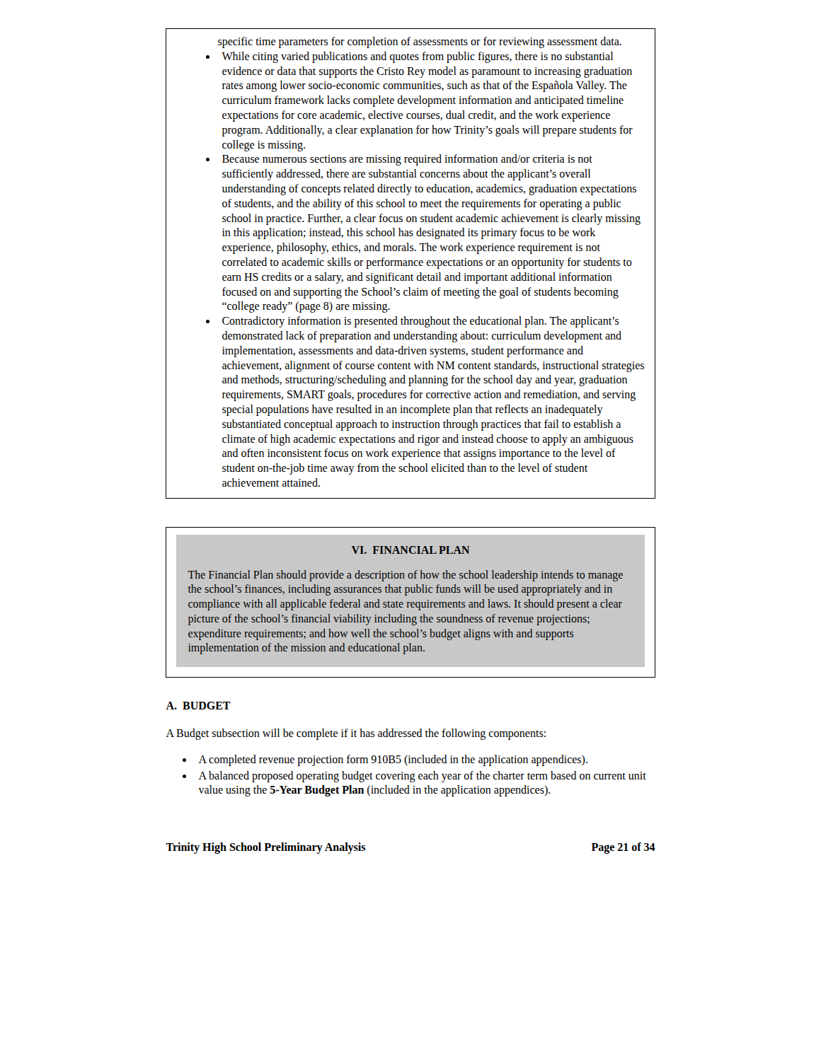specific time parameters for completion of assessments or for reviewing assessment data.
While citing varied publications and quotes from public figures, there is no substantial evidence or data that supports the Cristo Rey model as paramount to increasing graduation rates among lower socio-economic communities, such as that of the Española Valley. The curriculum framework lacks complete development information and anticipated timeline expectations for core academic, elective courses, dual credit, and the work experience program. Additionally, a clear explanation for how Trinity’s goals will prepare students for college is missing.
Because numerous sections are missing required information and/or criteria is not sufficiently addressed, there are substantial concerns about the applicant’s overall understanding of concepts related directly to education, academics, graduation expectations of students, and the ability of this school to meet the requirements for operating a public school in practice. Further, a clear focus on student academic achievement is clearly missing in this application; instead, this school has designated its primary focus to be work experience, philosophy, ethics, and morals. The work experience requirement is not correlated to academic skills or performance expectations or an opportunity for students to earn HS credits or a salary, and significant detail and important additional information focused on and supporting the School’s claim of meeting the goal of students becoming “college ready” (page 8) are missing.
Contradictory information is presented throughout the educational plan. The applicant’s demonstrated lack of preparation and understanding about: curriculum development and implementation, assessments and data-driven systems, student performance and achievement, alignment of course content with NM content standards, instructional strategies and methods, structuring/scheduling and planning for the school day and year, graduation requirements, SMART goals, procedures for corrective action and remediation, and serving special populations have resulted in an incomplete plan that reflects an inadequately substantiated conceptual approach to instruction through practices that fail to establish a climate of high academic expectations and rigor and instead choose to apply an ambiguous and often inconsistent focus on work experience that assigns importance to the level of student on-the-job time away from the school elicited than to the level of student achievement attained.
VI. FINANCIAL PLAN
The Financial Plan should provide a description of how the school leadership intends to manage the school’s finances, including assurances that public funds will be used appropriately and in compliance with all applicable federal and state requirements and laws. It should present a clear picture of the school’s financial viability including the soundness of revenue projections; expenditure requirements; and how well the school’s budget aligns with and supports implementation of the mission and educational plan.
A. BUDGET
A Budget subsection will be complete if it has addressed the following components:
A completed revenue projection form 910B5 (included in the application appendices).
A balanced proposed operating budget covering each year of the charter term based on current unit value using the 5-Year Budget Plan (included in the application appendices).
Trinity High School Preliminary Analysis
Page 21 of 34